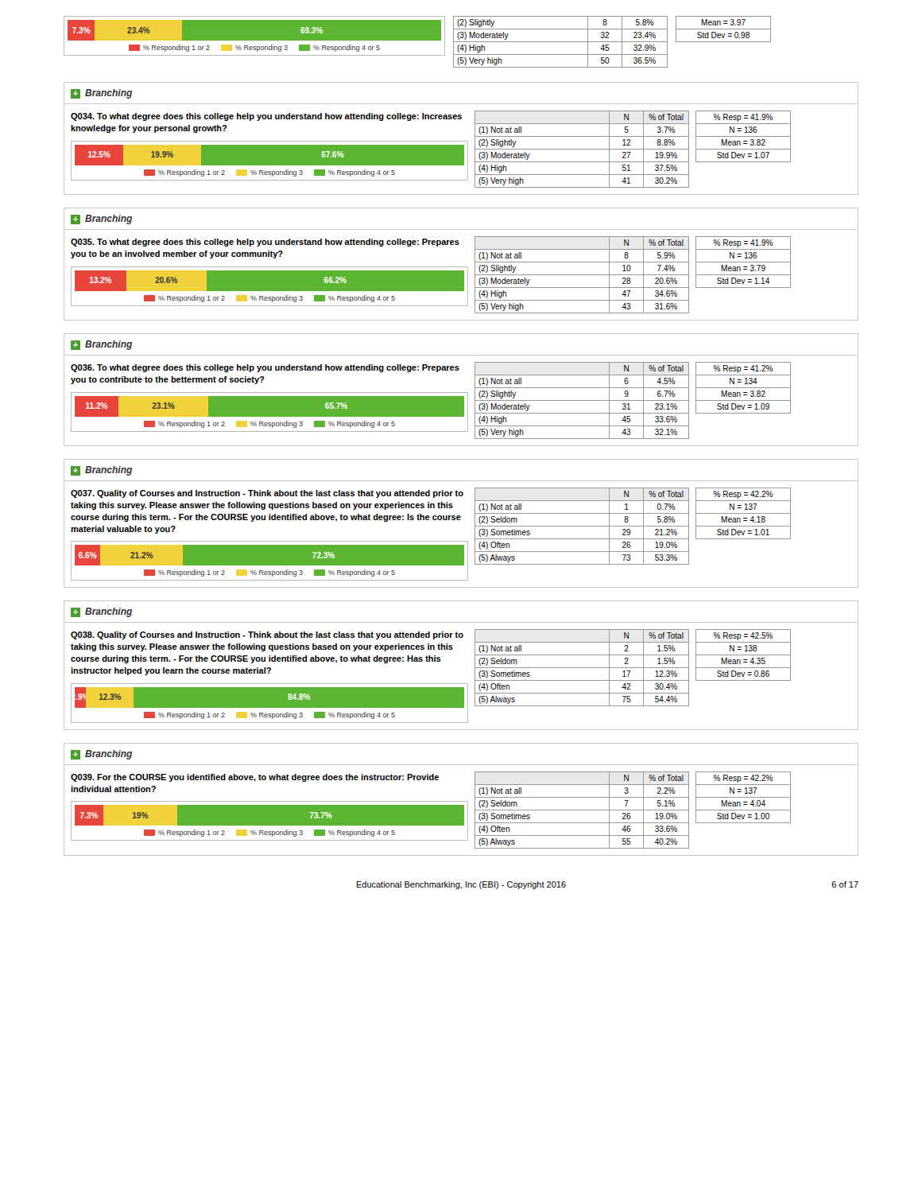7.3%
23.4%
69.3%
% Responding 1 or 2 % Responding 3 % Responding 4 or 5
| (2) Slightly | 8 | 5.8% |
| (3) Moderately | 32 | 23.4% |
| (4) High | 45 | 32.9% |
| (5) Very high | 50 | 36.5% |
| Mean = 3.97 |
| Std Dev = 0.98 |
+Branching
Q034. To what degree does this college help you understand how attending college: Increases knowledge for your personal growth?
12.5%
19.9%
67.6%
% Responding 1 or 2 % Responding 3 % Responding 4 or 5
| | N | % of Total |
| --- | --- | --- |
| (1) Not at all | 5 | 3.7% |
| (2) Slightly | 12 | 8.8% |
| (3) Moderately | 27 | 19.9% |
| (4) High | 51 | 37.5% |
| (5) Very high | 41 | 30.2% |
| % Resp = 41.9% |
| N = 136 |
| Mean = 3.82 |
| Std Dev = 1.07 |
+Branching
Q035. To what degree does this college help you understand how attending college: Prepares you to be an involved member of your community?
13.2%
20.6%
66.2%
% Responding 1 or 2 % Responding 3 % Responding 4 or 5
| | N | % of Total |
| --- | --- | --- |
| (1) Not at all | 8 | 5.9% |
| (2) Slightly | 10 | 7.4% |
| (3) Moderately | 28 | 20.6% |
| (4) High | 47 | 34.6% |
| (5) Very high | 43 | 31.6% |
| % Resp = 41.9% |
| N = 136 |
| Mean = 3.79 |
| Std Dev = 1.14 |
+Branching
Q036. To what degree does this college help you understand how attending college: Prepares you to contribute to the betterment of society?
11.2%
23.1%
65.7%
% Responding 1 or 2 % Responding 3 % Responding 4 or 5
| | N | % of Total |
| --- | --- | --- |
| (1) Not at all | 6 | 4.5% |
| (2) Slightly | 9 | 6.7% |
| (3) Moderately | 31 | 23.1% |
| (4) High | 45 | 33.6% |
| (5) Very high | 43 | 32.1% |
| % Resp = 41.2% |
| N = 134 |
| Mean = 3.82 |
| Std Dev = 1.09 |
+Branching
Q037. Quality of Courses and Instruction - Think about the last class that you attended prior to taking this survey. Please answer the following questions based on your experiences in this course during this term. - For the COURSE you identified above, to what degree: Is the course material valuable to you?
6.6%
21.2%
72.3%
% Responding 1 or 2 % Responding 3 % Responding 4 or 5
| | N | % of Total |
| --- | --- | --- |
| (1) Not at all | 1 | 0.7% |
| (2) Seldom | 8 | 5.8% |
| (3) Sometimes | 29 | 21.2% |
| (4) Often | 26 | 19.0% |
| (5) Always | 73 | 53.3% |
| % Resp = 42.2% |
| N = 137 |
| Mean = 4.18 |
| Std Dev = 1.01 |
+Branching
Q038. Quality of Courses and Instruction - Think about the last class that you attended prior to taking this survey. Please answer the following questions based on your experiences in this course during this term. - For the COURSE you identified above, to what degree: Has this instructor helped you learn the course material?
2.9%
12.3%
84.8%
% Responding 1 or 2 % Responding 3 % Responding 4 or 5
| | N | % of Total |
| --- | --- | --- |
| (1) Not at all | 2 | 1.5% |
| (2) Seldom | 2 | 1.5% |
| (3) Sometimes | 17 | 12.3% |
| (4) Often | 42 | 30.4% |
| (5) Always | 75 | 54.4% |
| % Resp = 42.5% |
| N = 138 |
| Mean = 4.35 |
| Std Dev = 0.86 |
+Branching
Q039. For the COURSE you identified above, to what degree does the instructor: Provide individual attention?
7.3%
19%
73.7%
% Responding 1 or 2 % Responding 3 % Responding 4 or 5
| | N | % of Total |
| --- | --- | --- |
| (1) Not at all | 3 | 2.2% |
| (2) Seldom | 7 | 5.1% |
| (3) Sometimes | 26 | 19.0% |
| (4) Often | 46 | 33.6% |
| (5) Always | 55 | 40.2% |
| % Resp = 42.2% |
| N = 137 |
| Mean = 4.04 |
| Std Dev = 1.00 |
Educational Benchmarking, Inc (EBI) - Copyright 2016 6 of 17